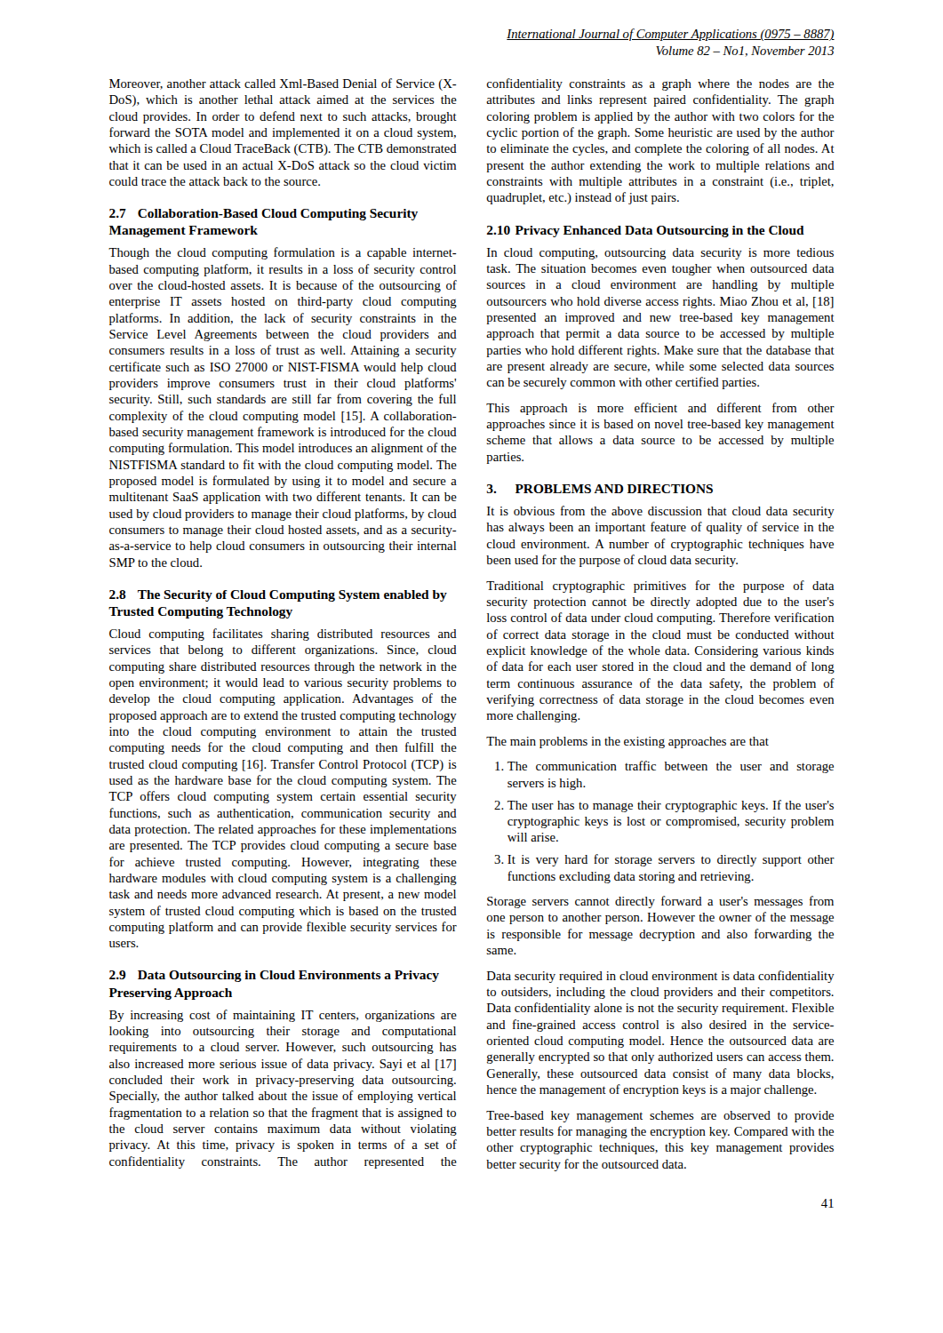International Journal of Computer Applications (0975 – 8887)
Volume 82 – No1, November 2013
Moreover, another attack called Xml-Based Denial of Service (X-DoS), which is another lethal attack aimed at the services the cloud provides. In order to defend next to such attacks, brought forward the SOTA model and implemented it on a cloud system, which is called a Cloud TraceBack (CTB). The CTB demonstrated that it can be used in an actual X-DoS attack so the cloud victim could trace the attack back to the source.
2.7 Collaboration-Based Cloud Computing Security Management Framework
Though the cloud computing formulation is a capable internet-based computing platform, it results in a loss of security control over the cloud-hosted assets. It is because of the outsourcing of enterprise IT assets hosted on third-party cloud computing platforms. In addition, the lack of security constraints in the Service Level Agreements between the cloud providers and consumers results in a loss of trust as well. Attaining a security certificate such as ISO 27000 or NIST-FISMA would help cloud providers improve consumers trust in their cloud platforms' security. Still, such standards are still far from covering the full complexity of the cloud computing model [15]. A collaboration-based security management framework is introduced for the cloud computing formulation. This model introduces an alignment of the NISTFISMA standard to fit with the cloud computing model. The proposed model is formulated by using it to model and secure a multitenant SaaS application with two different tenants. It can be used by cloud providers to manage their cloud platforms, by cloud consumers to manage their cloud hosted assets, and as a security-as-a-service to help cloud consumers in outsourcing their internal SMP to the cloud.
2.8 The Security of Cloud Computing System enabled by Trusted Computing Technology
Cloud computing facilitates sharing distributed resources and services that belong to different organizations. Since, cloud computing share distributed resources through the network in the open environment; it would lead to various security problems to develop the cloud computing application. Advantages of the proposed approach are to extend the trusted computing technology into the cloud computing environment to attain the trusted computing needs for the cloud computing and then fulfill the trusted cloud computing [16]. Transfer Control Protocol (TCP) is used as the hardware base for the cloud computing system. The TCP offers cloud computing system certain essential security functions, such as authentication, communication security and data protection. The related approaches for these implementations are presented. The TCP provides cloud computing a secure base for achieve trusted computing. However, integrating these hardware modules with cloud computing system is a challenging task and needs more advanced research. At present, a new model system of trusted cloud computing which is based on the trusted computing platform and can provide flexible security services for users.
2.9 Data Outsourcing in Cloud Environments a Privacy Preserving Approach
By increasing cost of maintaining IT centers, organizations are looking into outsourcing their storage and computational requirements to a cloud server. However, such outsourcing has also increased more serious issue of data privacy. Sayi et al [17] concluded their work in privacy-preserving data outsourcing. Specially, the author talked about the issue of employing vertical fragmentation to a relation so that the fragment that is assigned to the cloud server contains maximum data without violating privacy. At this time, privacy is spoken in terms of a set of confidentiality constraints. The author represented the confidentiality constraints as a graph where the nodes are the attributes and links represent paired confidentiality. The graph coloring problem is applied by the author with two colors for the cyclic portion of the graph. Some heuristic are used by the author to eliminate the cycles, and complete the coloring of all nodes. At present the author extending the work to multiple relations and constraints with multiple attributes in a constraint (i.e., triplet, quadruplet, etc.) instead of just pairs.
2.10 Privacy Enhanced Data Outsourcing in the Cloud
In cloud computing, outsourcing data security is more tedious task. The situation becomes even tougher when outsourced data sources in a cloud environment are handling by multiple outsourcers who hold diverse access rights. Miao Zhou et al, [18] presented an improved and new tree-based key management approach that permit a data source to be accessed by multiple parties who hold different rights. Make sure that the database that are present already are secure, while some selected data sources can be securely common with other certified parties.
This approach is more efficient and different from other approaches since it is based on novel tree-based key management scheme that allows a data source to be accessed by multiple parties.
3. PROBLEMS AND DIRECTIONS
It is obvious from the above discussion that cloud data security has always been an important feature of quality of service in the cloud environment. A number of cryptographic techniques have been used for the purpose of cloud data security.
Traditional cryptographic primitives for the purpose of data security protection cannot be directly adopted due to the user's loss control of data under cloud computing. Therefore verification of correct data storage in the cloud must be conducted without explicit knowledge of the whole data. Considering various kinds of data for each user stored in the cloud and the demand of long term continuous assurance of the data safety, the problem of verifying correctness of data storage in the cloud becomes even more challenging.
The main problems in the existing approaches are that
The communication traffic between the user and storage servers is high.
The user has to manage their cryptographic keys. If the user's cryptographic keys is lost or compromised, security problem will arise.
It is very hard for storage servers to directly support other functions excluding data storing and retrieving.
Storage servers cannot directly forward a user's messages from one person to another person. However the owner of the message is responsible for message decryption and also forwarding the same.
Data security required in cloud environment is data confidentiality to outsiders, including the cloud providers and their competitors. Data confidentiality alone is not the security requirement. Flexible and fine-grained access control is also desired in the service-oriented cloud computing model. Hence the outsourced data are generally encrypted so that only authorized users can access them. Generally, these outsourced data consist of many data blocks, hence the management of encryption keys is a major challenge.
Tree-based key management schemes are observed to provide better results for managing the encryption key. Compared with the other cryptographic techniques, this key management provides better security for the outsourced data.
41